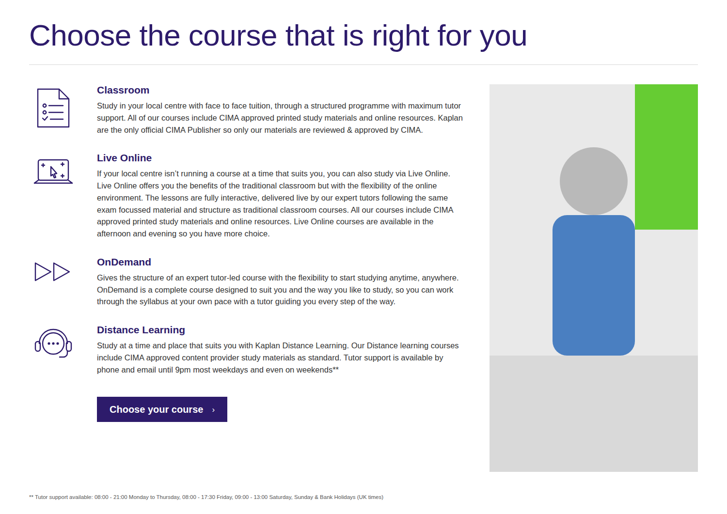Choose the course that is right for you
Classroom
Study in your local centre with face to face tuition, through a structured programme with maximum tutor support. All of our courses include CIMA approved printed study materials and online resources. Kaplan are the only official CIMA Publisher so only our materials are reviewed & approved by CIMA.
Live Online
If your local centre isn’t running a course at a time that suits you, you can also study via Live Online. Live Online offers you the benefits of the traditional classroom but with the flexibility of the online environment. The lessons are fully interactive, delivered live by our expert tutors following the same exam focussed material and structure as traditional classroom courses. All our courses include CIMA approved printed study materials and online resources. Live Online courses are available in the afternoon and evening so you have more choice.
OnDemand
Gives the structure of an expert tutor-led course with the flexibility to start studying anytime, anywhere. OnDemand is a complete course designed to suit you and the way you like to study, so you can work through the syllabus at your own pace with a tutor guiding you every step of the way.
Distance Learning
Study at a time and place that suits you with Kaplan Distance Learning. Our Distance learning courses include CIMA approved content provider study materials as standard. Tutor support is available by phone and email until 9pm most weekdays and even on weekends**
Choose your course ›
** Tutor support available: 08:00 - 21:00 Monday to Thursday, 08:00 - 17:30 Friday, 09:00 - 13:00 Saturday, Sunday & Bank Holidays (UK times)